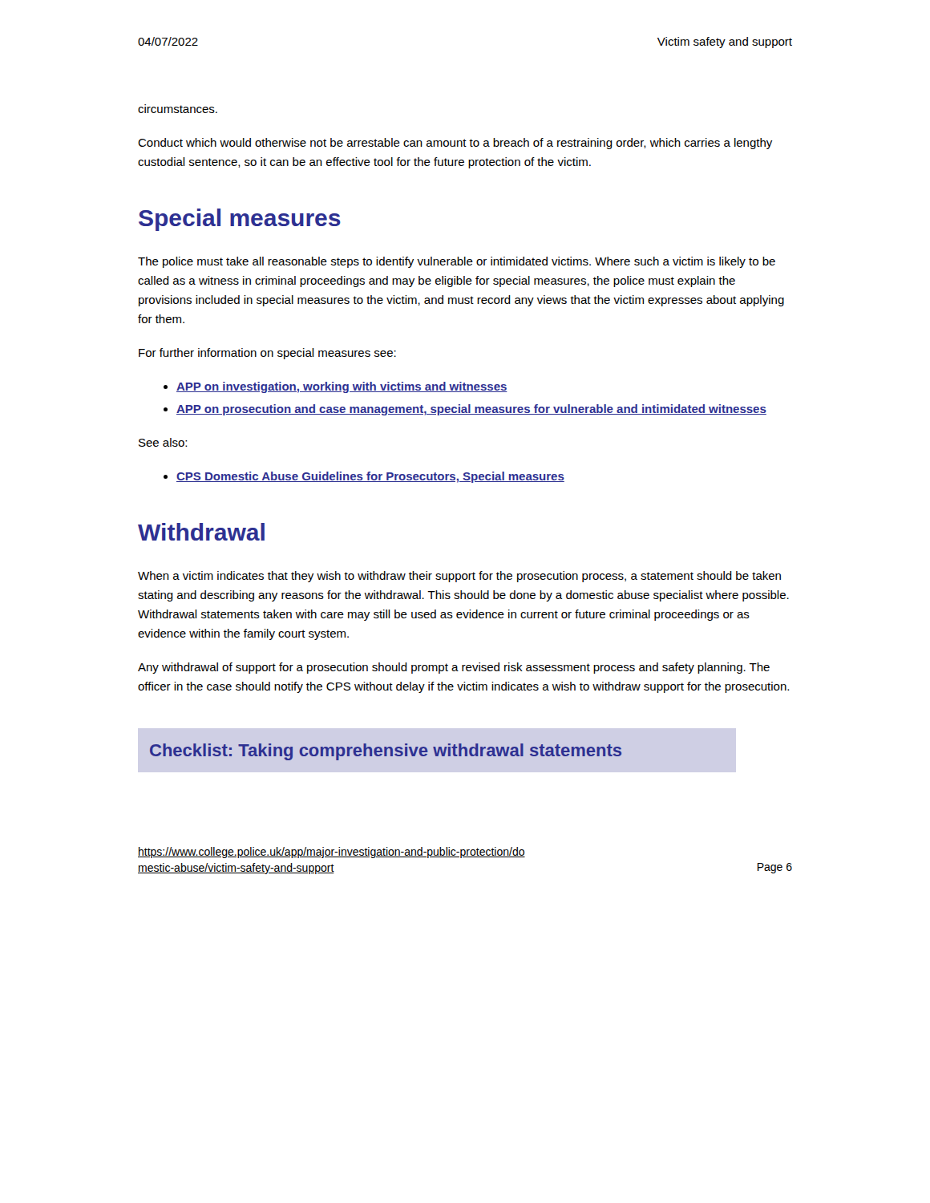04/07/2022
Victim safety and support
circumstances.
Conduct which would otherwise not be arrestable can amount to a breach of a restraining order, which carries a lengthy custodial sentence, so it can be an effective tool for the future protection of the victim.
Special measures
The police must take all reasonable steps to identify vulnerable or intimidated victims. Where such a victim is likely to be called as a witness in criminal proceedings and may be eligible for special measures, the police must explain the provisions included in special measures to the victim, and must record any views that the victim expresses about applying for them.
For further information on special measures see:
APP on investigation, working with victims and witnesses
APP on prosecution and case management, special measures for vulnerable and intimidated witnesses
See also:
CPS Domestic Abuse Guidelines for Prosecutors, Special measures
Withdrawal
When a victim indicates that they wish to withdraw their support for the prosecution process, a statement should be taken stating and describing any reasons for the withdrawal. This should be done by a domestic abuse specialist where possible. Withdrawal statements taken with care may still be used as evidence in current or future criminal proceedings or as evidence within the family court system.
Any withdrawal of support for a prosecution should prompt a revised risk assessment process and safety planning. The officer in the case should notify the CPS without delay if the victim indicates a wish to withdraw support for the prosecution.
Checklist: Taking comprehensive withdrawal statements
https://www.college.police.uk/app/major-investigation-and-public-protection/domestic-abuse/victim-safety-and-support
Page 6